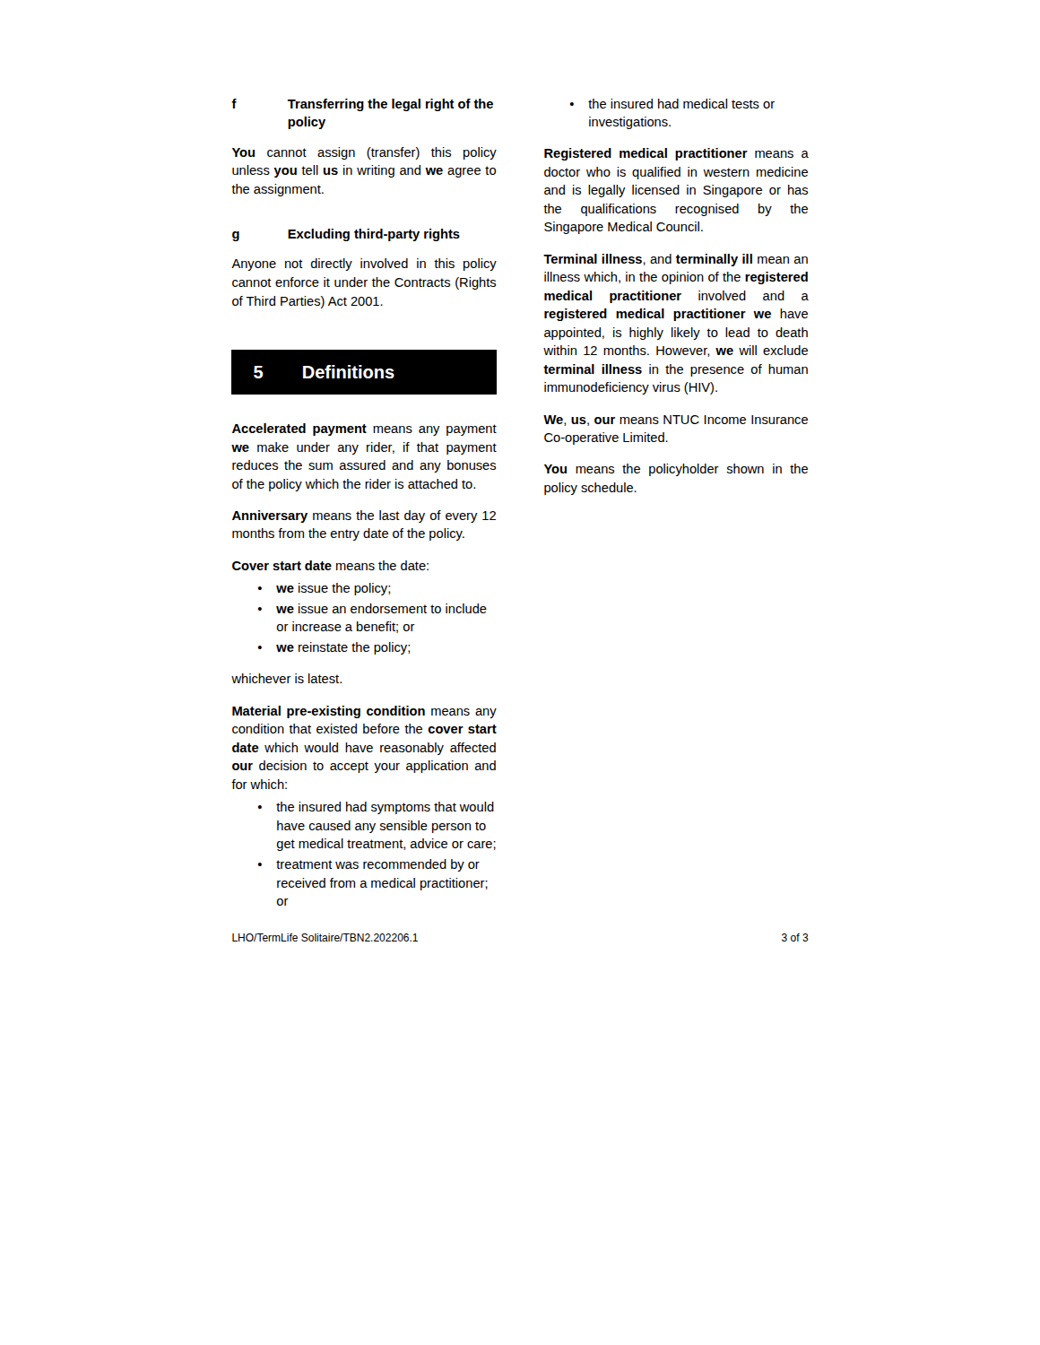f Transferring the legal right of the policy
You cannot assign (transfer) this policy unless you tell us in writing and we agree to the assignment.
g Excluding third-party rights
Anyone not directly involved in this policy cannot enforce it under the Contracts (Rights of Third Parties) Act 2001.
5 Definitions
Accelerated payment means any payment we make under any rider, if that payment reduces the sum assured and any bonuses of the policy which the rider is attached to.
Anniversary means the last day of every 12 months from the entry date of the policy.
Cover start date means the date:
we issue the policy;
we issue an endorsement to include or increase a benefit; or
we reinstate the policy;
whichever is latest.
Material pre-existing condition means any condition that existed before the cover start date which would have reasonably affected our decision to accept your application and for which:
the insured had symptoms that would have caused any sensible person to get medical treatment, advice or care;
treatment was recommended by or received from a medical practitioner; or
the insured had medical tests or investigations.
Registered medical practitioner means a doctor who is qualified in western medicine and is legally licensed in Singapore or has the qualifications recognised by the Singapore Medical Council.
Terminal illness, and terminally ill mean an illness which, in the opinion of the registered medical practitioner involved and a registered medical practitioner we have appointed, is highly likely to lead to death within 12 months. However, we will exclude terminal illness in the presence of human immunodeficiency virus (HIV).
We, us, our means NTUC Income Insurance Co-operative Limited.
You means the policyholder shown in the policy schedule.
LHO/TermLife Solitaire/TBN2.202206.1 3 of 3